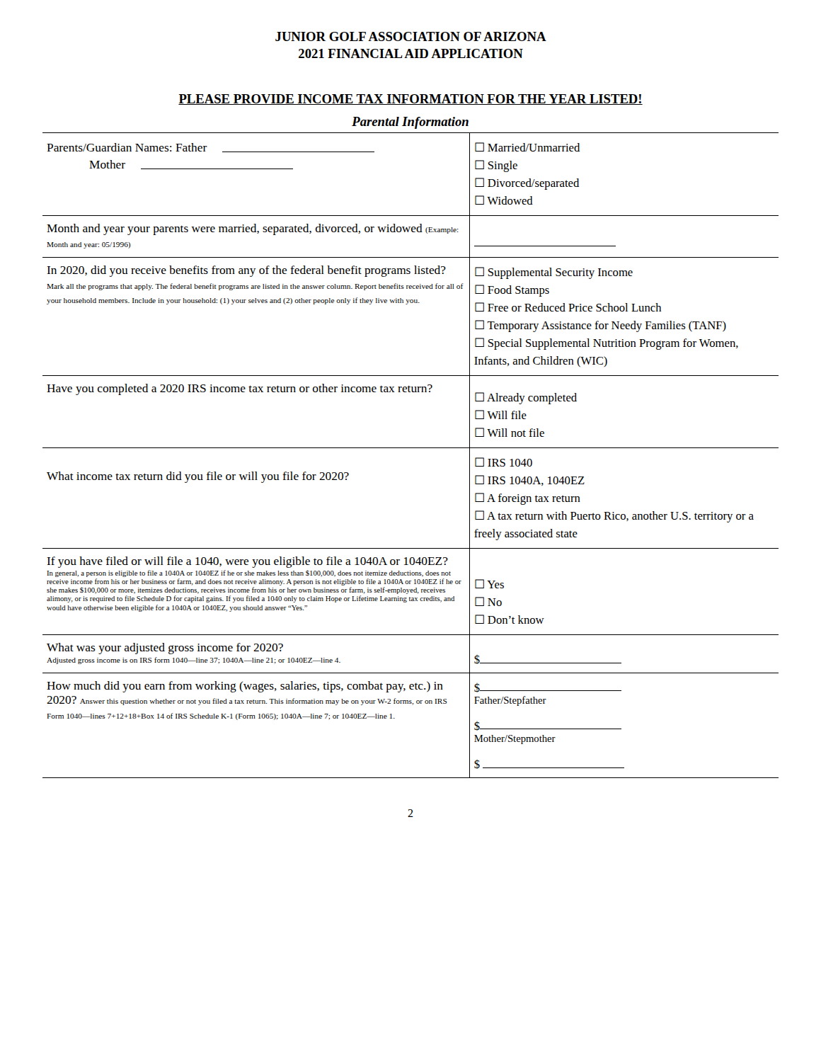JUNIOR GOLF ASSOCIATION OF ARIZONA
2021 FINANCIAL AID APPLICATION
PLEASE PROVIDE INCOME TAX INFORMATION FOR THE YEAR LISTED!
Parental Information
| Parents/Guardian Names: Father Mother | ☐ Married/Unmarried ☐ Single ☐ Divorced/separated ☐ Widowed |
| Month and year your parents were married, separated, divorced, or widowed (Example: Month and year: 05/1996) | |
| In 2020, did you receive benefits from any of the federal benefit programs listed? Mark all the programs that apply. The federal benefit programs are listed in the answer column. Report benefits received for all of your household members. Include in your household: (1) your selves and (2) other people only if they live with you. | ☐ Supplemental Security Income ☐ Food Stamps ☐ Free or Reduced Price School Lunch ☐ Temporary Assistance for Needy Families (TANF) ☐ Special Supplemental Nutrition Program for Women, Infants, and Children (WIC) |
| Have you completed a 2020 IRS income tax return or other income tax return? | ☐ Already completed ☐ Will file ☐ Will not file |
| What income tax return did you file or will you file for 2020? | ☐ IRS 1040 ☐ IRS 1040A, 1040EZ ☐ A foreign tax return ☐ A tax return with Puerto Rico, another U.S. territory or a freely associated state |
| If you have filed or will file a 1040, were you eligible to file a 1040A or 1040EZ? In general, a person is eligible to file a 1040A or 1040EZ if he or she makes less than $100,000, does not itemize deductions, does not receive income from his or her business or farm, and does not receive alimony. A person is not eligible to file a 1040A or 1040EZ if he or she makes $100,000 or more, itemizes deductions, receives income from his or her own business or farm, is self-employed, receives alimony, or is required to file Schedule D for capital gains. If you filed a 1040 only to claim Hope or Lifetime Learning tax credits, and would have otherwise been eligible for a 1040A or 1040EZ, you should answer “Yes.” | ☐ Yes ☐ No ☐ Don’t know |
| What was your adjusted gross income for 2020? Adjusted gross income is on IRS form 1040—line 37; 1040A—line 21; or 1040EZ—line 4. | $ |
| How much did you earn from working (wages, salaries, tips, combat pay, etc.) in 2020? Answer this question whether or not you filed a tax return. This information may be on your W-2 forms, or on IRS Form 1040—lines 7+12+18+Box 14 of IRS Schedule K-1 (Form 1065); 1040A—line 7; or 1040EZ—line 1. | $ Father/Stepfather $ Mother/Stepmother $ |
2